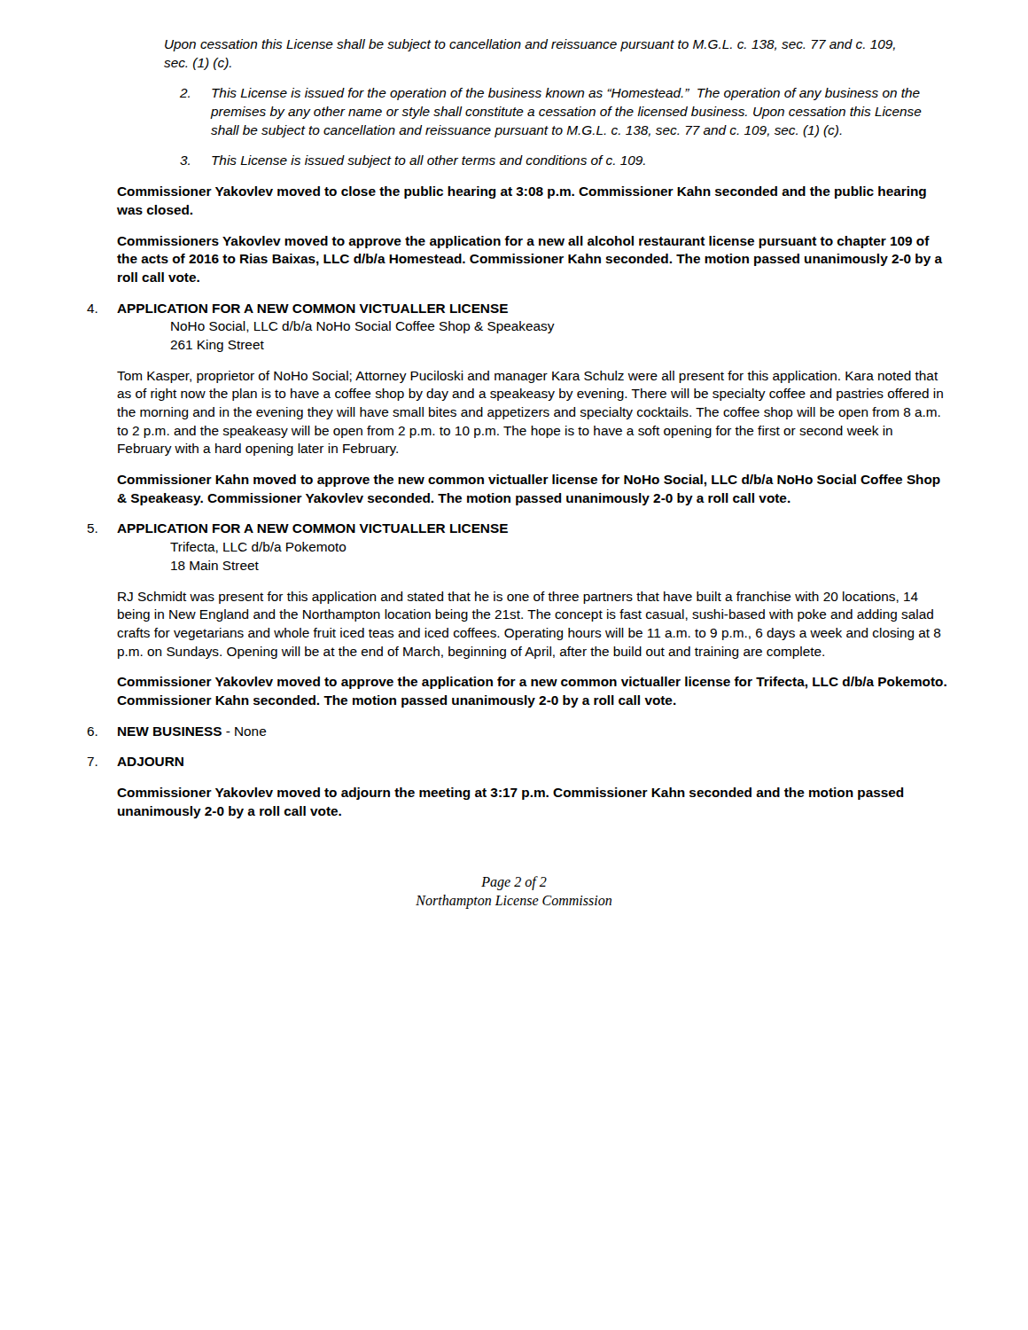Upon cessation this License shall be subject to cancellation and reissuance pursuant to M.G.L. c. 138, sec. 77 and c. 109, sec. (1) (c).
This License is issued for the operation of the business known as “Homestead.” The operation of any business on the premises by any other name or style shall constitute a cessation of the licensed business. Upon cessation this License shall be subject to cancellation and reissuance pursuant to M.G.L. c. 138, sec. 77 and c. 109, sec. (1) (c).
This License is issued subject to all other terms and conditions of c. 109.
Commissioner Yakovlev moved to close the public hearing at 3:08 p.m. Commissioner Kahn seconded and the public hearing was closed.
Commissioners Yakovlev moved to approve the application for a new all alcohol restaurant license pursuant to chapter 109 of the acts of 2016 to Rias Baixas, LLC d/b/a Homestead. Commissioner Kahn seconded. The motion passed unanimously 2-0 by a roll call vote.
APPLICATION FOR A NEW COMMON VICTUALLER LICENSE
NoHo Social, LLC d/b/a NoHo Social Coffee Shop & Speakeasy 261 King Street
Tom Kasper, proprietor of NoHo Social; Attorney Puciloski and manager Kara Schulz were all present for this application. Kara noted that as of right now the plan is to have a coffee shop by day and a speakeasy by evening. There will be specialty coffee and pastries offered in the morning and in the evening they will have small bites and appetizers and specialty cocktails. The coffee shop will be open from 8 a.m. to 2 p.m. and the speakeasy will be open from 2 p.m. to 10 p.m. The hope is to have a soft opening for the first or second week in February with a hard opening later in February.
Commissioner Kahn moved to approve the new common victualler license for NoHo Social, LLC d/b/a NoHo Social Coffee Shop & Speakeasy. Commissioner Yakovlev seconded. The motion passed unanimously 2-0 by a roll call vote.
APPLICATION FOR A NEW COMMON VICTUALLER LICENSE
Trifecta, LLC d/b/a Pokemoto 18 Main Street
RJ Schmidt was present for this application and stated that he is one of three partners that have built a franchise with 20 locations, 14 being in New England and the Northampton location being the 21st. The concept is fast casual, sushi-based with poke and adding salad crafts for vegetarians and whole fruit iced teas and iced coffees. Operating hours will be 11 a.m. to 9 p.m., 6 days a week and closing at 8 p.m. on Sundays. Opening will be at the end of March, beginning of April, after the build out and training are complete.
Commissioner Yakovlev moved to approve the application for a new common victualler license for Trifecta, LLC d/b/a Pokemoto. Commissioner Kahn seconded. The motion passed unanimously 2-0 by a roll call vote.
NEW BUSINESS - None
ADJOURN
Commissioner Yakovlev moved to adjourn the meeting at 3:17 p.m. Commissioner Kahn seconded and the motion passed unanimously 2-0 by a roll call vote.
Page 2 of 2
Northampton License Commission